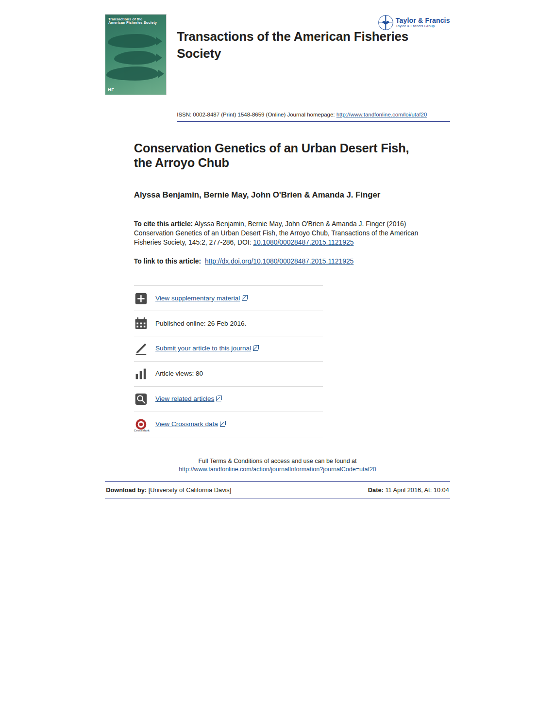Transactions of the
American Fisheries Society
HF
Transactions of the American Fisheries Society
ISSN: 0002-8487 (Print) 1548-8659 (Online) Journal homepage: http://www.tandfonline.com/loi/utaf20
Taylor & Francis
Taylor & Francis Group
Conservation Genetics of an Urban Desert Fish,
the Arroyo Chub
Alyssa Benjamin, Bernie May, John O'Brien & Amanda J. Finger
To cite this article: Alyssa Benjamin, Bernie May, John O'Brien & Amanda J. Finger (2016) Conservation Genetics of an Urban Desert Fish, the Arroyo Chub, Transactions of the American Fisheries Society, 145:2, 277-286, DOI: 10.1080/00028487.2015.1121925
To link to this article: http://dx.doi.org/10.1080/00028487.2015.1121925
View supplementary material
Published online: 26 Feb 2016.
Submit your article to this journal
Article views: 80
View related articles
CrossMark View Crossmark data
Full Terms & Conditions of access and use can be found at
http://www.tandfonline.com/action/journalInformation?journalCode=utaf20
Download by: [University of California Davis]
Date: 11 April 2016, At: 10:04